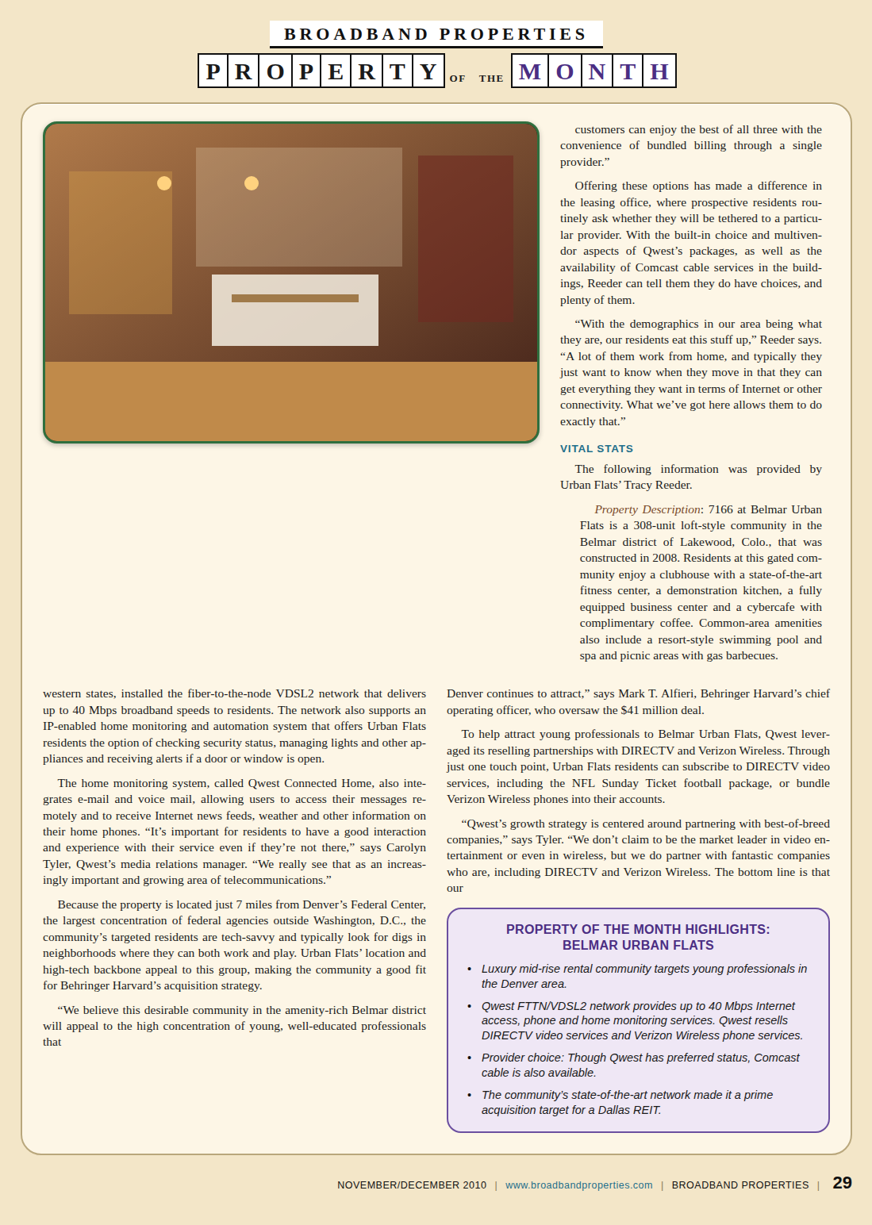BROADBAND PROPERTIES
PROPERTY OF THE MONTH
customers can enjoy the best of all three with the convenience of bundled billing through a single provider.”
Offering these options has made a difference in the leasing office, where prospective residents routinely ask whether they will be tethered to a particular provider. With the built-in choice and multivendor aspects of Qwest’s packages, as well as the availability of Comcast cable services in the buildings, Reeder can tell them they do have choices, and plenty of them.
“With the demographics in our area being what they are, our residents eat this stuff up,” Reeder says. “A lot of them work from home, and typically they just want to know when they move in that they can get everything they want in terms of Internet or other connectivity. What we’ve got here allows them to do exactly that.”
VITAL STATS
The following information was provided by Urban Flats’ Tracy Reeder.
Property Description: 7166 at Belmar Urban Flats is a 308-unit loft-style community in the Belmar district of Lakewood, Colo., that was constructed in 2008. Residents at this gated community enjoy a clubhouse with a state-of-the-art fitness center, a demonstration kitchen, a fully equipped business center and a cybercafe with complimentary coffee. Common-area amenities also include a resort-style swimming pool and spa and picnic areas with gas barbecues.
western states, installed the fiber-to-the-node VDSL2 network that delivers up to 40 Mbps broadband speeds to residents. The network also supports an IP-enabled home monitoring and automation system that offers Urban Flats residents the option of checking security status, managing lights and other appliances and receiving alerts if a door or window is open.
The home monitoring system, called Qwest Connected Home, also integrates e-mail and voice mail, allowing users to access their messages remotely and to receive Internet news feeds, weather and other information on their home phones. “It’s important for residents to have a good interaction and experience with their service even if they’re not there,” says Carolyn Tyler, Qwest’s media relations manager. “We really see that as an increasingly important and growing area of telecommunications.”
Because the property is located just 7 miles from Denver’s Federal Center, the largest concentration of federal agencies outside Washington, D.C., the community’s targeted residents are tech-savvy and typically look for digs in neighborhoods where they can both work and play. Urban Flats’ location and high-tech backbone appeal to this group, making the community a good fit for Behringer Harvard’s acquisition strategy.
“We believe this desirable community in the amenity-rich Belmar district will appeal to the high concentration of young, well-educated professionals that
Denver continues to attract,” says Mark T. Alfieri, Behringer Harvard’s chief operating officer, who oversaw the $41 million deal.
To help attract young professionals to Belmar Urban Flats, Qwest leveraged its reselling partnerships with DIRECTV and Verizon Wireless. Through just one touch point, Urban Flats residents can subscribe to DIRECTV video services, including the NFL Sunday Ticket football package, or bundle Verizon Wireless phones into their accounts.
“Qwest’s growth strategy is centered around partnering with best-of-breed companies,” says Tyler. “We don’t claim to be the market leader in video entertainment or even in wireless, but we do partner with fantastic companies who are, including DIRECTV and Verizon Wireless. The bottom line is that our
PROPERTY OF THE MONTH HIGHLIGHTS:
BELMAR URBAN FLATS
Luxury mid-rise rental community targets young professionals in the Denver area.
Qwest FTTN/VDSL2 network provides up to 40 Mbps Internet access, phone and home monitoring services. Qwest resells DIRECTV video services and Verizon Wireless phone services.
Provider choice: Though Qwest has preferred status, Comcast cable is also available.
The community’s state-of-the-art network made it a prime acquisition target for a Dallas REIT.
NOVEMBER/DECEMBER 2010 | www.broadbandproperties.com | BROADBAND PROPERTIES | 29